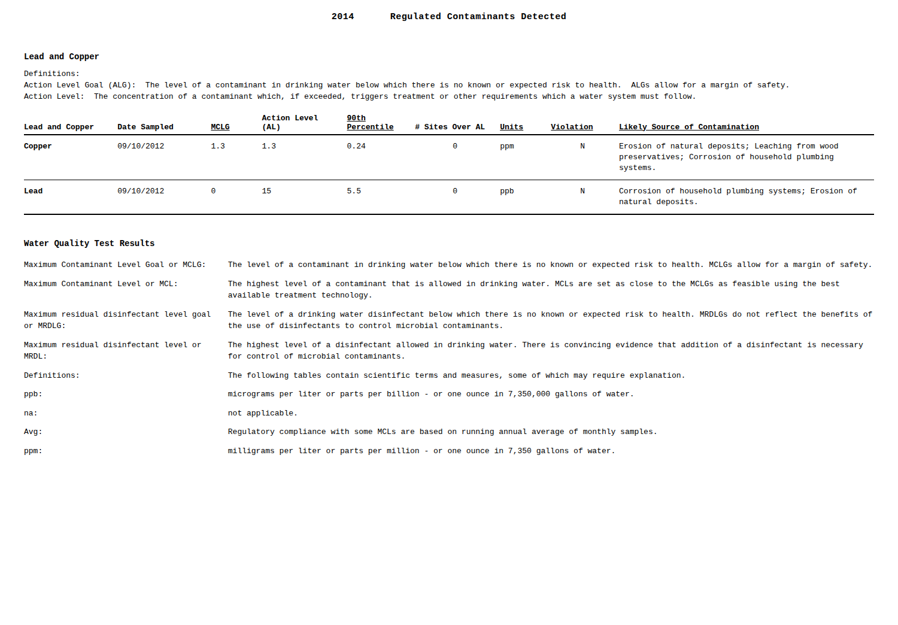2014 Regulated Contaminants Detected
Lead and Copper
Definitions:
Action Level Goal (ALG): The level of a contaminant in drinking water below which there is no known or expected risk to health. ALGs allow for a margin of safety.
Action Level: The concentration of a contaminant which, if exceeded, triggers treatment or other requirements which a water system must follow.
| Lead and Copper | Date Sampled | MCLG | Action Level (AL) | 90th Percentile | # Sites Over AL | Units | Violation | Likely Source of Contamination |
| --- | --- | --- | --- | --- | --- | --- | --- | --- |
| Copper | 09/10/2012 | 1.3 | 1.3 | 0.24 | 0 | ppm | N | Erosion of natural deposits; Leaching from wood preservatives; Corrosion of household plumbing systems. |
| Lead | 09/10/2012 | 0 | 15 | 5.5 | 0 | ppb | N | Corrosion of household plumbing systems; Erosion of natural deposits. |
Water Quality Test Results
| Maximum Contaminant Level Goal or MCLG: | The level of a contaminant in drinking water below which there is no known or expected risk to health. MCLGs allow for a margin of safety. |
| Maximum Contaminant Level or MCL: | The highest level of a contaminant that is allowed in drinking water. MCLs are set as close to the MCLGs as feasible using the best available treatment technology. |
| Maximum residual disinfectant level goal or MRDLG: | The level of a drinking water disinfectant below which there is no known or expected risk to health. MRDLGs do not reflect the benefits of the use of disinfectants to control microbial contaminants. |
| Maximum residual disinfectant level or MRDL: | The highest level of a disinfectant allowed in drinking water. There is convincing evidence that addition of a disinfectant is necessary for control of microbial contaminants. |
| Definitions: | The following tables contain scientific terms and measures, some of which may require explanation. |
| ppb: | micrograms per liter or parts per billion - or one ounce in 7,350,000 gallons of water. |
| na: | not applicable. |
| Avg: | Regulatory compliance with some MCLs are based on running annual average of monthly samples. |
| ppm: | milligrams per liter or parts per million - or one ounce in 7,350 gallons of water. |